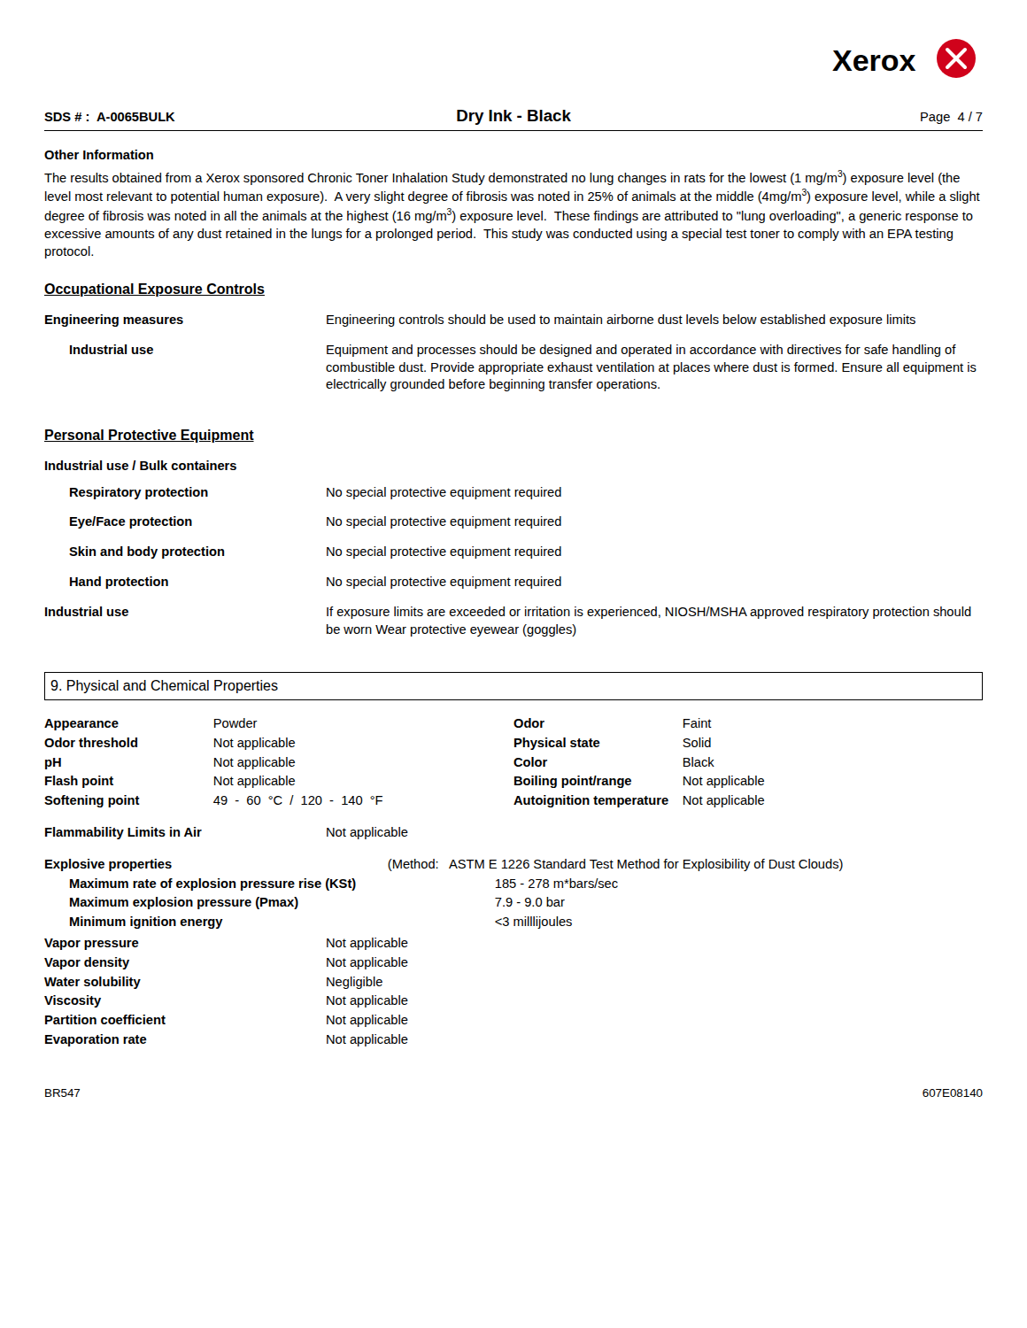Xerox
SDS # : A-0065BULK
Dry Ink - Black
Page 4 / 7
Other Information
The results obtained from a Xerox sponsored Chronic Toner Inhalation Study demonstrated no lung changes in rats for the lowest (1 mg/m3) exposure level (the level most relevant to potential human exposure). A very slight degree of fibrosis was noted in 25% of animals at the middle (4mg/m3) exposure level, while a slight degree of fibrosis was noted in all the animals at the highest (16 mg/m3) exposure level. These findings are attributed to "lung overloading", a generic response to excessive amounts of any dust retained in the lungs for a prolonged period. This study was conducted using a special test toner to comply with an EPA testing protocol.
Occupational Exposure Controls
| Engineering measures | Engineering controls should be used to maintain airborne dust levels below established exposure limits |
| Industrial use | Equipment and processes should be designed and operated in accordance with directives for safe handling of combustible dust. Provide appropriate exhaust ventilation at places where dust is formed. Ensure all equipment is electrically grounded before beginning transfer operations. |
Personal Protective Equipment
Industrial use / Bulk containers
| Respiratory protection | No special protective equipment required |
| Eye/Face protection | No special protective equipment required |
| Skin and body protection | No special protective equipment required |
| Hand protection | No special protective equipment required |
| Industrial use | If exposure limits are exceeded or irritation is experienced, NIOSH/MSHA approved respiratory protection should be worn Wear protective eyewear (goggles) |
9. Physical and Chemical Properties
| Appearance | Powder | Odor | Faint |
| Odor threshold | Not applicable | Physical state | Solid |
| pH | Not applicable | Color | Black |
| Flash point | Not applicable | Boiling point/range | Not applicable |
| Softening point | 49 - 60 °C / 120 - 140 °F | Autoignition temperature | Not applicable |
| Flammability Limits in Air | Not applicable |
| Explosive properties | (Method: ASTM E 1226 Standard Test Method for Explosibility of Dust Clouds) |
| Maximum rate of explosion pressure rise (KSt) | 185 - 278 m*bars/sec |
| Maximum explosion pressure (Pmax) | 7.9 - 9.0 bar |
| Minimum ignition energy | <3 milllijoules |
| Vapor pressure | Not applicable |
| Vapor density | Not applicable |
| Water solubility | Negligible |
| Viscosity | Not applicable |
| Partition coefficient | Not applicable |
| Evaporation rate | Not applicable |
BR547
607E08140